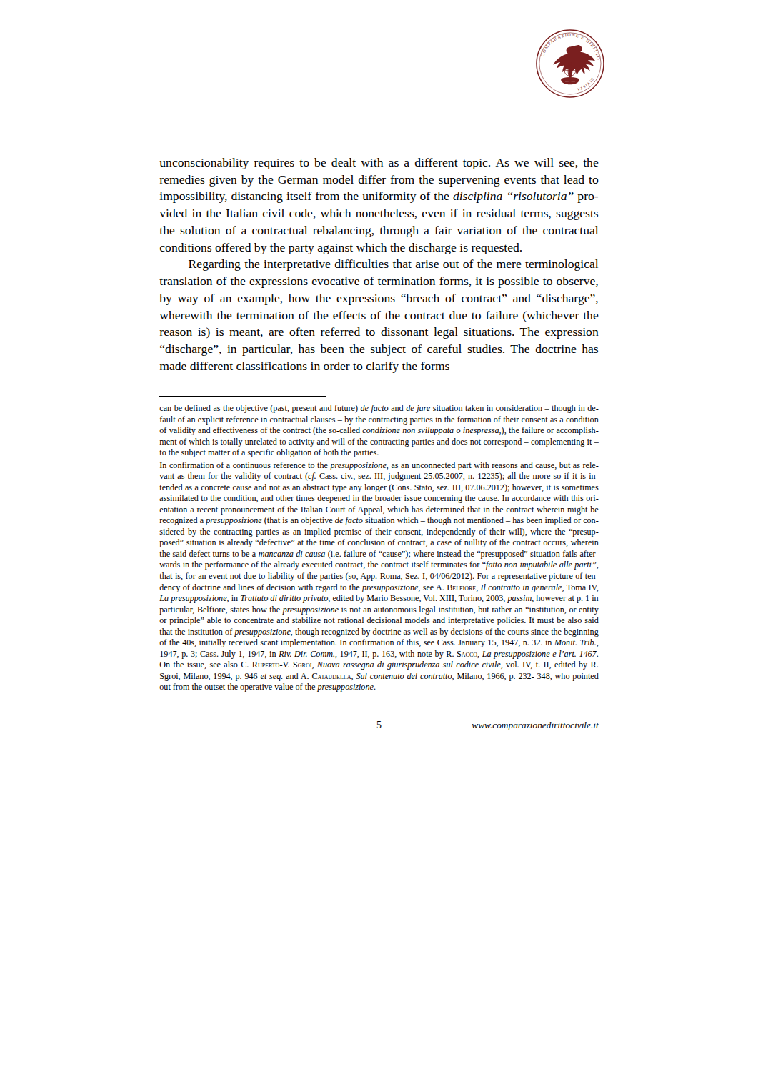COMPARAZIONE E DIRITTO CIVILE RIVISTA
unconscionability requires to be dealt with as a different topic. As we will see, the remedies given by the German model differ from the supervening events that lead to impossibility, distancing itself from the uniformity of the disciplina “risolutoria” provided in the Italian civil code, which nonetheless, even if in residual terms, suggests the solution of a contractual rebalancing, through a fair variation of the contractual conditions offered by the party against which the discharge is requested.
Regarding the interpretative difficulties that arise out of the mere terminological translation of the expressions evocative of termination forms, it is possible to observe, by way of an example, how the expressions “breach of contract” and “discharge”, wherewith the termination of the effects of the contract due to failure (whichever the reason is) is meant, are often referred to dissonant legal situations. The expression “discharge”, in particular, has been the subject of careful studies. The doctrine has made different classifications in order to clarify the forms
can be defined as the objective (past, present and future) de facto and de jure situation taken in consideration – though in default of an explicit reference in contractual clauses – by the contracting parties in the formation of their consent as a condition of validity and effectiveness of the contract (the so-called condizione non sviluppata o inespressa,), the failure or accomplishment of which is totally unrelated to activity and will of the contracting parties and does not correspond – complementing it – to the subject matter of a specific obligation of both the parties.
In confirmation of a continuous reference to the presupposizione, as an unconnected part with reasons and cause, but as relevant as them for the validity of contract (cf. Cass. civ., sez. III, judgment 25.05.2007, n. 12235); all the more so if it is intended as a concrete cause and not as an abstract type any longer (Cons. Stato, sez. III, 07.06.2012); however, it is sometimes assimilated to the condition, and other times deepened in the broader issue concerning the cause. In accordance with this orientation a recent pronouncement of the Italian Court of Appeal, which has determined that in the contract wherein might be recognized a presupposizione (that is an objective de facto situation which – though not mentioned – has been implied or considered by the contracting parties as an implied premise of their consent, independently of their will), where the “presupposed” situation is already “defective” at the time of conclusion of contract, a case of nullity of the contract occurs, wherein the said defect turns to be a mancanza di causa (i.e. failure of “cause”); where instead the “presupposed” situation fails afterwards in the performance of the already executed contract, the contract itself terminates for “fatto non imputabile alle parti”, that is, for an event not due to liability of the parties (so, App. Roma, Sez. I, 04/06/2012). For a representative picture of tendency of doctrine and lines of decision with regard to the presupposizione, see A. Belfiore, Il contratto in generale, Toma IV, La presupposizione, in Trattato di diritto privato, edited by Mario Bessone, Vol. XIII, Torino, 2003, passim, however at p. 1 in particular, Belfiore, states how the presupposizione is not an autonomous legal institution, but rather an “institution, or entity or principle” able to concentrate and stabilize not rational decisional models and interpretative policies. It must be also said that the institution of presupposizione, though recognized by doctrine as well as by decisions of the courts since the beginning of the 40s, initially received scant implementation. In confirmation of this, see Cass. January 15, 1947, n. 32. in Monit. Trib., 1947, p. 3; Cass. July 1, 1947, in Riv. Dir. Comm., 1947, II, p. 163, with note by R. Sacco, La presupposizione e l’art. 1467. On the issue, see also C. Ruperto-V. Sgroi, Nuova rassegna di giurisprudenza sul codice civile, vol. IV, t. II, edited by R. Sgroi, Milano, 1994, p. 946 et seq. and A. Cataudella, Sul contenuto del contratto, Milano, 1966, p. 232- 348, who pointed out from the outset the operative value of the presupposizione.
5 www.comparazionedirittocivile.it